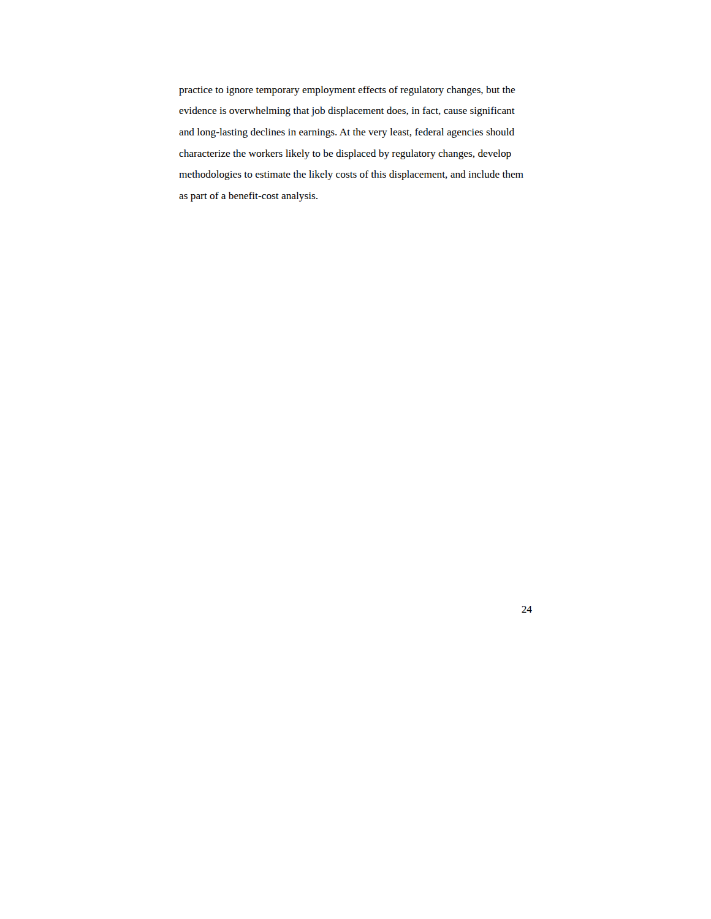practice to ignore temporary employment effects of regulatory changes, but the evidence is overwhelming that job displacement does, in fact, cause significant and long-lasting declines in earnings. At the very least, federal agencies should characterize the workers likely to be displaced by regulatory changes, develop methodologies to estimate the likely costs of this displacement, and include them as part of a benefit-cost analysis.
24